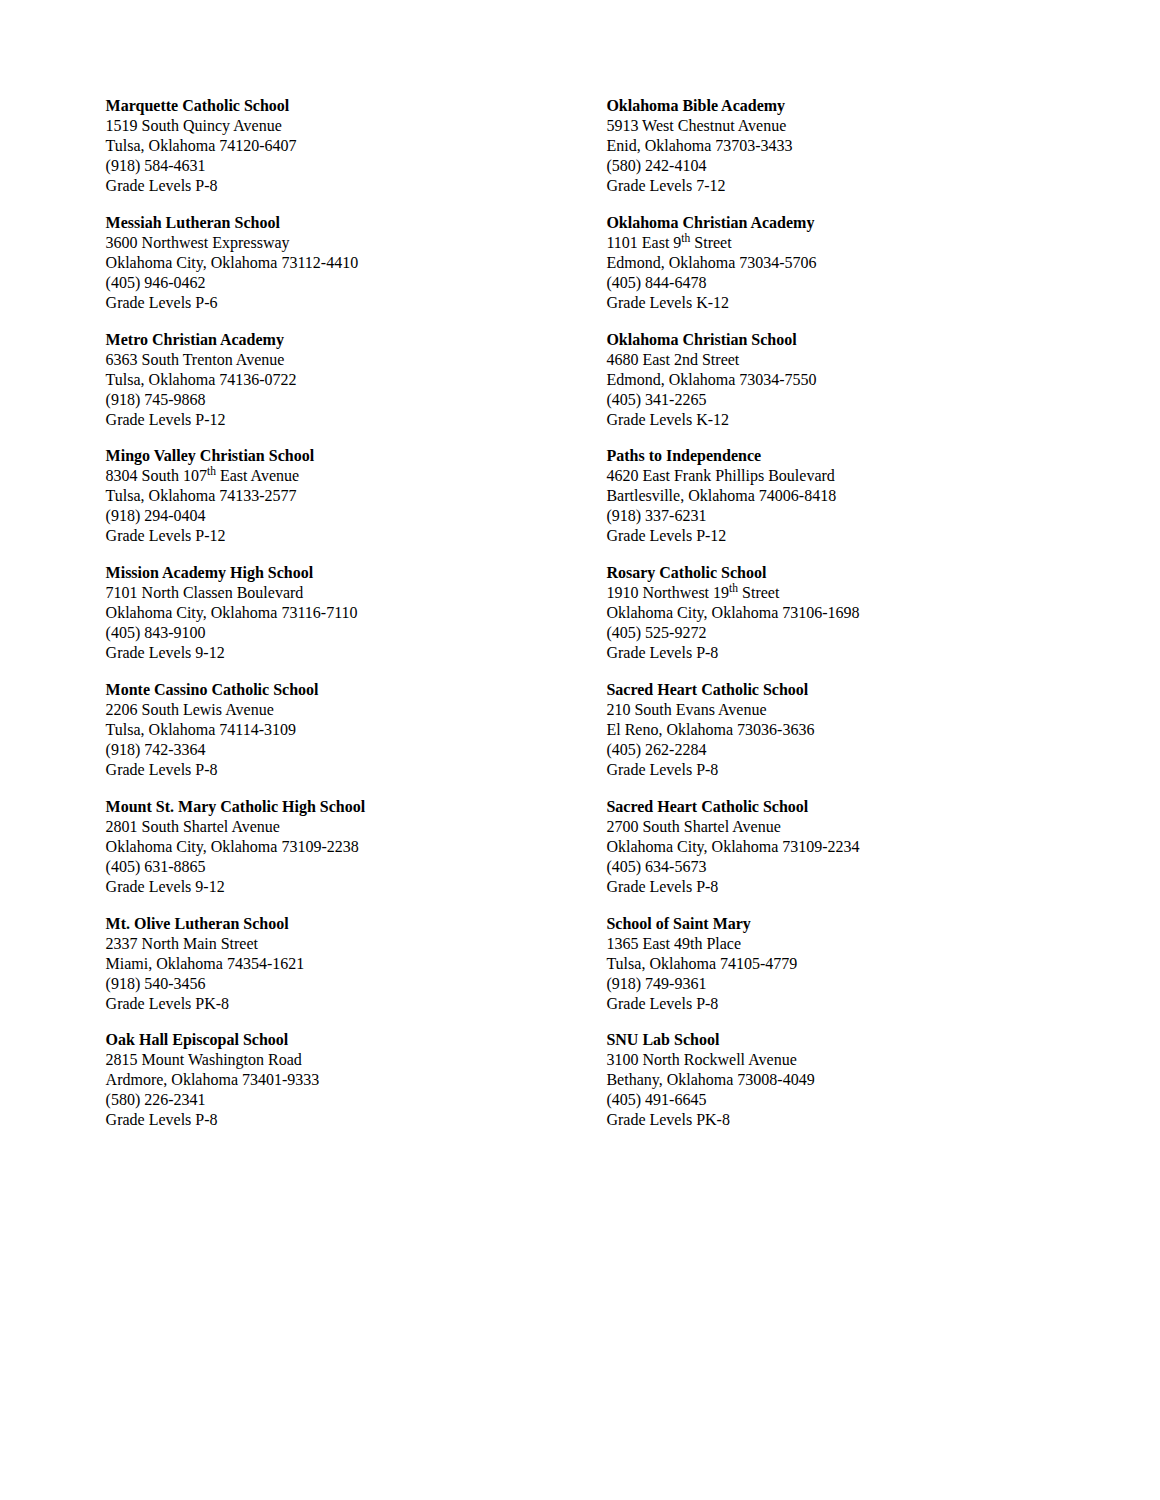Marquette Catholic School
1519 South Quincy Avenue
Tulsa, Oklahoma 74120-6407
(918) 584-4631
Grade Levels P-8
Messiah Lutheran School
3600 Northwest Expressway
Oklahoma City, Oklahoma 73112-4410
(405) 946-0462
Grade Levels P-6
Metro Christian Academy
6363 South Trenton Avenue
Tulsa, Oklahoma 74136-0722
(918) 745-9868
Grade Levels P-12
Mingo Valley Christian School
8304 South 107th East Avenue
Tulsa, Oklahoma 74133-2577
(918) 294-0404
Grade Levels P-12
Mission Academy High School
7101 North Classen Boulevard
Oklahoma City, Oklahoma 73116-7110
(405) 843-9100
Grade Levels 9-12
Monte Cassino Catholic School
2206 South Lewis Avenue
Tulsa, Oklahoma 74114-3109
(918) 742-3364
Grade Levels P-8
Mount St. Mary Catholic High School
2801 South Shartel Avenue
Oklahoma City, Oklahoma 73109-2238
(405) 631-8865
Grade Levels 9-12
Mt. Olive Lutheran School
2337 North Main Street
Miami, Oklahoma 74354-1621
(918) 540-3456
Grade Levels PK-8
Oak Hall Episcopal School
2815 Mount Washington Road
Ardmore, Oklahoma 73401-9333
(580) 226-2341
Grade Levels P-8
Oklahoma Bible Academy
5913 West Chestnut Avenue
Enid, Oklahoma 73703-3433
(580) 242-4104
Grade Levels 7-12
Oklahoma Christian Academy
1101 East 9th Street
Edmond, Oklahoma 73034-5706
(405) 844-6478
Grade Levels K-12
Oklahoma Christian School
4680 East 2nd Street
Edmond, Oklahoma 73034-7550
(405) 341-2265
Grade Levels K-12
Paths to Independence
4620 East Frank Phillips Boulevard
Bartlesville, Oklahoma 74006-8418
(918) 337-6231
Grade Levels P-12
Rosary Catholic School
1910 Northwest 19th Street
Oklahoma City, Oklahoma 73106-1698
(405) 525-9272
Grade Levels P-8
Sacred Heart Catholic School
210 South Evans Avenue
El Reno, Oklahoma 73036-3636
(405) 262-2284
Grade Levels P-8
Sacred Heart Catholic School
2700 South Shartel Avenue
Oklahoma City, Oklahoma 73109-2234
(405) 634-5673
Grade Levels P-8
School of Saint Mary
1365 East 49th Place
Tulsa, Oklahoma 74105-4779
(918) 749-9361
Grade Levels P-8
SNU Lab School
3100 North Rockwell Avenue
Bethany, Oklahoma 73008-4049
(405) 491-6645
Grade Levels PK-8